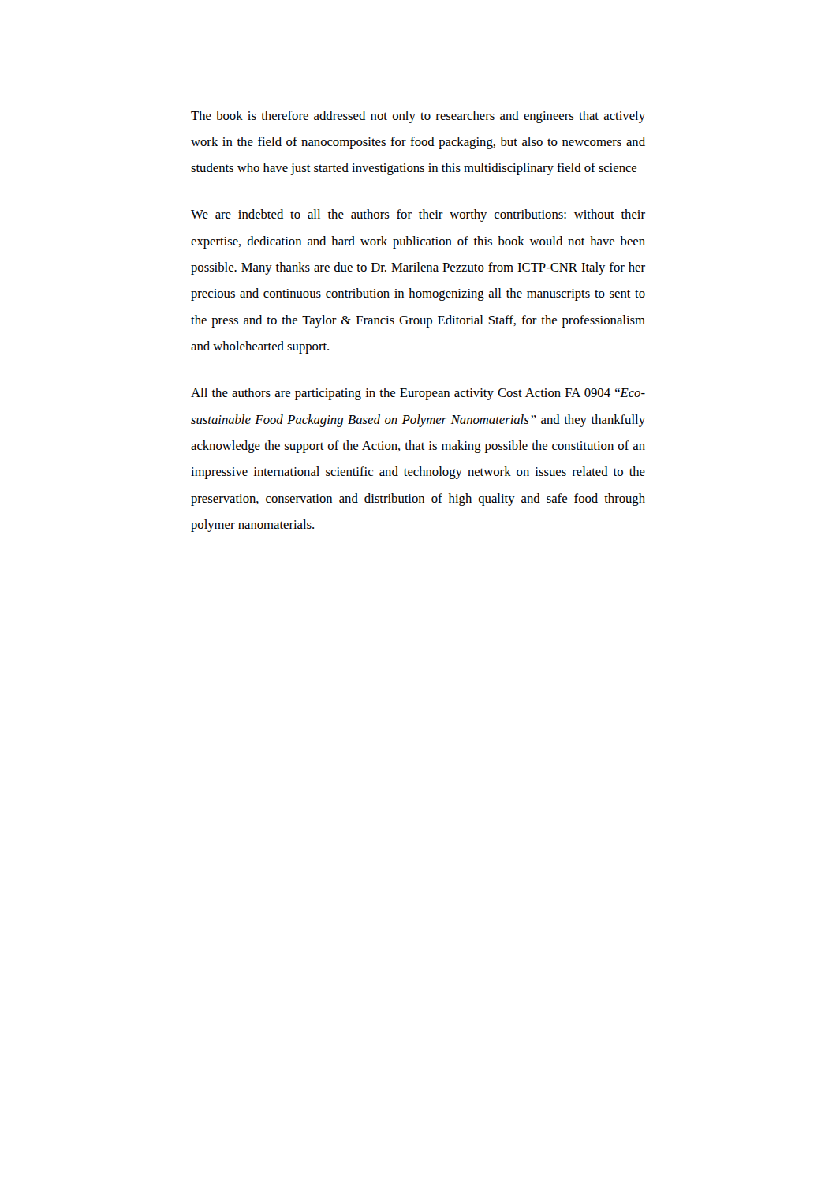The book is therefore addressed not only to researchers and engineers that actively work in the field of nanocomposites for food packaging, but also to newcomers and students who have just started investigations in this multidisciplinary field of science
We are indebted to all the authors for their worthy contributions: without their expertise, dedication and hard work publication of this book would not have been possible. Many thanks are due to Dr. Marilena Pezzuto from ICTP-CNR Italy for her precious and continuous contribution in homogenizing all the manuscripts to sent to the press and to the Taylor & Francis Group Editorial Staff, for the professionalism and wholehearted support.
All the authors are participating in the European activity Cost Action FA 0904 “Eco-sustainable Food Packaging Based on Polymer Nanomaterials” and they thankfully acknowledge the support of the Action, that is making possible the constitution of an impressive international scientific and technology network on issues related to the preservation, conservation and distribution of high quality and safe food through polymer nanomaterials.